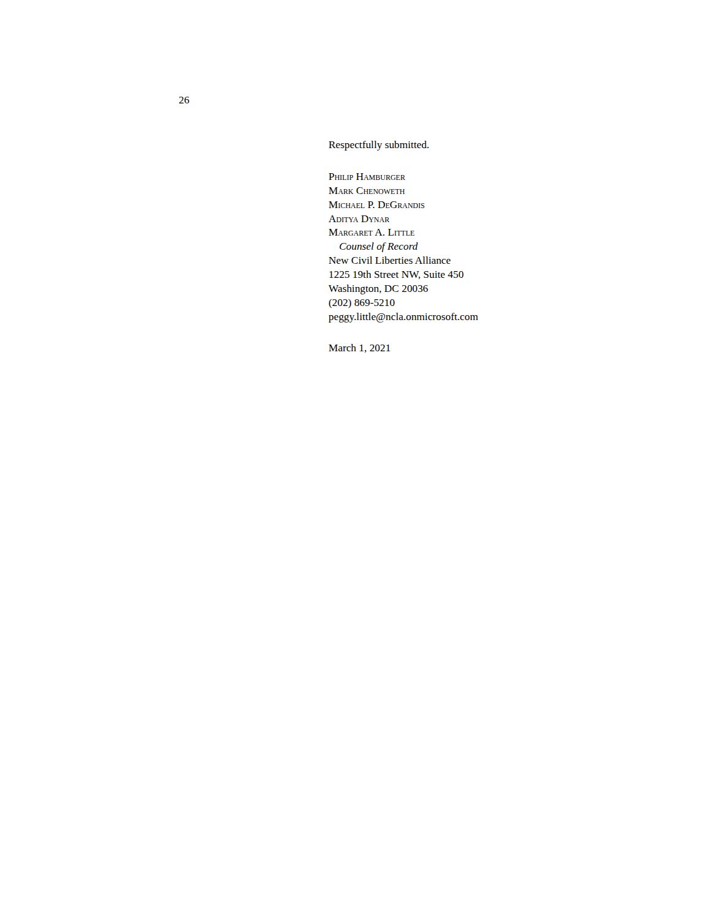26
Respectfully submitted.
Philip Hamburger
Mark Chenoweth
Michael P. DeGrandis
Aditya Dynar
Margaret A. Little
Counsel of Record
New Civil Liberties Alliance
1225 19th Street NW, Suite 450
Washington, DC 20036
(202) 869-5210
peggy.little@ncla.onmicrosoft.com
March 1, 2021